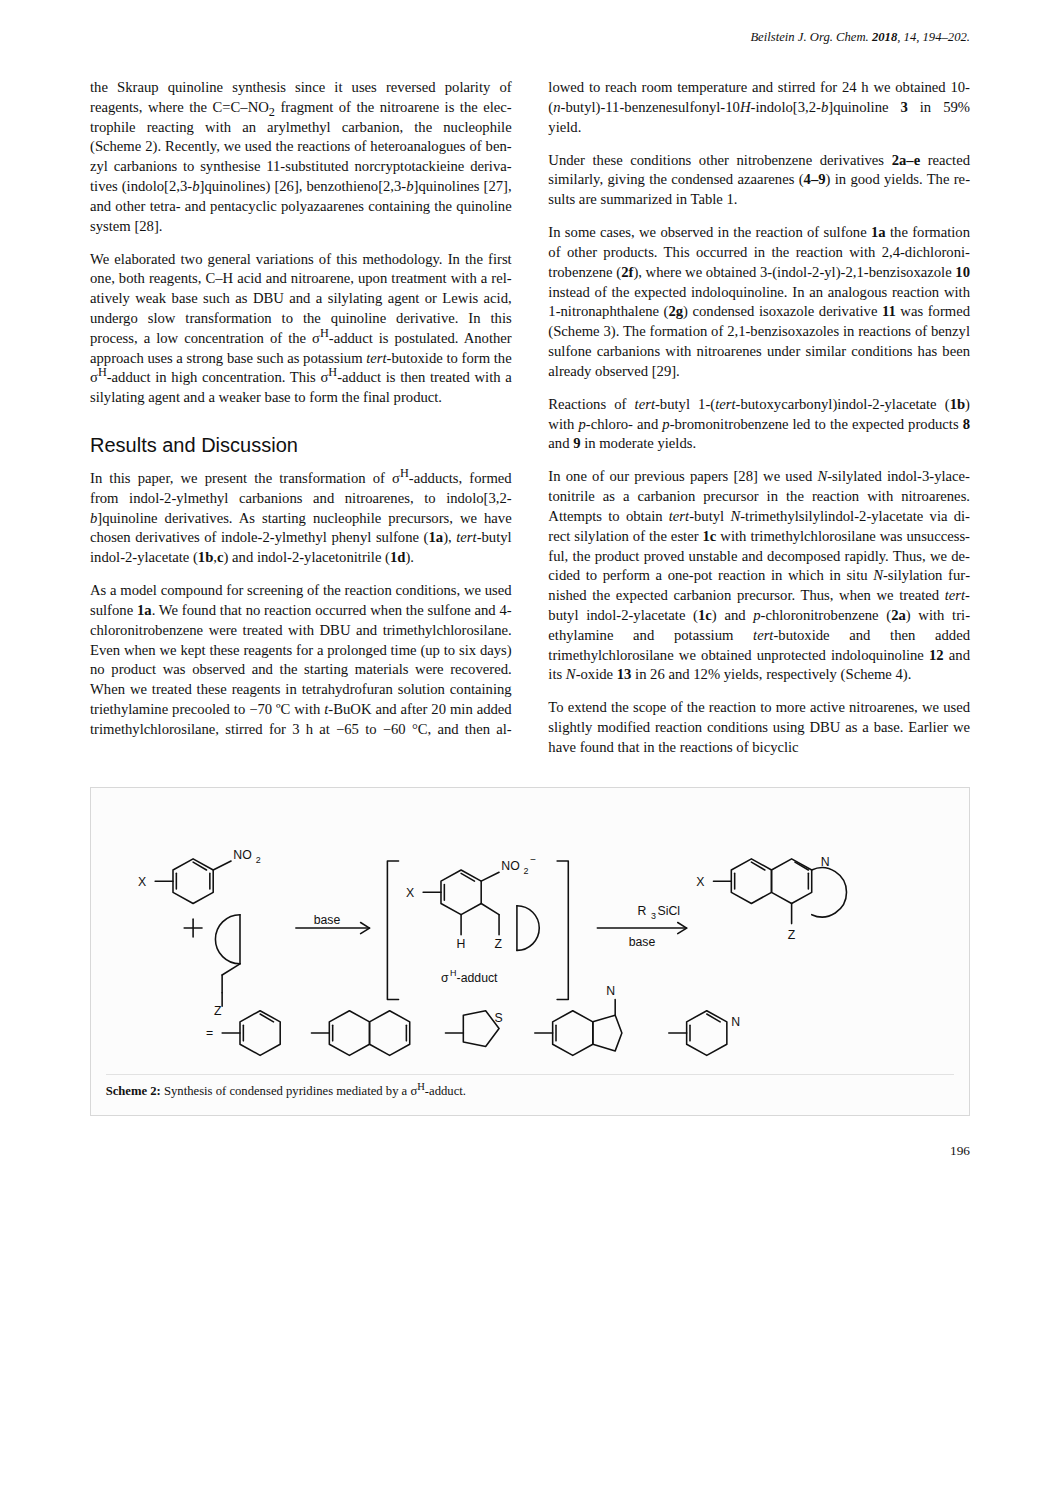Beilstein J. Org. Chem. 2018, 14, 194–202.
the Skraup quinoline synthesis since it uses reversed polarity of reagents, where the C=C–NO2 fragment of the nitroarene is the electrophile reacting with an arylmethyl carbanion, the nucleophile (Scheme 2). Recently, we used the reactions of heteroanalogues of benzyl carbanions to synthesise 11-substituted norcryptotackieine derivatives (indolo[2,3-b]quinolines) [26], benzothieno[2,3-b]quinolines [27], and other tetra- and pentacyclic polyazaarenes containing the quinoline system [28].
We elaborated two general variations of this methodology. In the first one, both reagents, C–H acid and nitroarene, upon treatment with a relatively weak base such as DBU and a silylating agent or Lewis acid, undergo slow transformation to the quinoline derivative. In this process, a low concentration of the σH-adduct is postulated. Another approach uses a strong base such as potassium tert-butoxide to form the σH-adduct in high concentration. This σH-adduct is then treated with a silylating agent and a weaker base to form the final product.
Results and Discussion
In this paper, we present the transformation of σH-adducts, formed from indol-2-ylmethyl carbanions and nitroarenes, to indolo[3,2-b]quinoline derivatives. As starting nucleophile precursors, we have chosen derivatives of indole-2-ylmethyl phenyl sulfone (1a), tert-butyl indol-2-ylacetate (1b,c) and indol-2-ylacetonitrile (1d).
As a model compound for screening of the reaction conditions, we used sulfone 1a. We found that no reaction occurred when the sulfone and 4-chloronitrobenzene were treated with DBU and trimethylchlorosilane. Even when we kept these reagents for a prolonged time (up to six days) no product was observed and the starting materials were recovered. When we treated these reagents in tetrahydrofuran solution containing triethylamine precooled to −70 ºC with t-BuOK and after 20 min added trimethylchlorosilane, stirred for 3 h at −65 to −60 °C, and then allowed to reach room temperature and stirred for 24 h we obtained 10-(n-butyl)-11-benzenesulfonyl-10H-indolo[3,2-b]quinoline 3 in 59% yield.
Under these conditions other nitrobenzene derivatives 2a–e reacted similarly, giving the condensed azaarenes (4–9) in good yields. The results are summarized in Table 1.
In some cases, we observed in the reaction of sulfone 1a the formation of other products. This occurred in the reaction with 2,4-dichloronitrobenzene (2f), where we obtained 3-(indol-2-yl)-2,1-benzisoxazole 10 instead of the expected indoloquinoline. In an analogous reaction with 1-nitronaphthalene (2g) condensed isoxazole derivative 11 was formed (Scheme 3). The formation of 2,1-benzisoxazoles in reactions of benzyl sulfone carbanions with nitroarenes under similar conditions has been already observed [29].
Reactions of tert-butyl 1-(tert-butoxycarbonyl)indol-2-ylacetate (1b) with p-chloro- and p-bromonitrobenzene led to the expected products 8 and 9 in moderate yields.
In one of our previous papers [28] we used N-silylated indol-3-ylacetonitrile as a carbanion precursor in the reaction with nitroarenes. Attempts to obtain tert-butyl N-trimethylsilylindol-2-ylacetate via direct silylation of the ester 1c with trimethylchlorosilane was unsuccessful, the product proved unstable and decomposed rapidly. Thus, we decided to perform a one-pot reaction in which in situ N-silylation furnished the expected carbanion precursor. Thus, when we treated tert-butyl indol-2-ylacetate (1c) and p-chloronitrobenzene (2a) with triethylamine and potassium tert-butoxide and then added trimethylchlorosilane we obtained unprotected indoloquinoline 12 and its N-oxide 13 in 26 and 12% yields, respectively (Scheme 4).
To extend the scope of the reaction to more active nitroarenes, we used slightly modified reaction conditions using DBU as a base. Earlier we have found that in the reactions of bicyclic
X NO 2 Z base X NO 2 − H Z σ H -adduct R 3 SiCl base X N Z = S N N Z = CO 2 R, CN, SO 2 Ph
Scheme 2: Synthesis of condensed pyridines mediated by a σH-adduct.
196